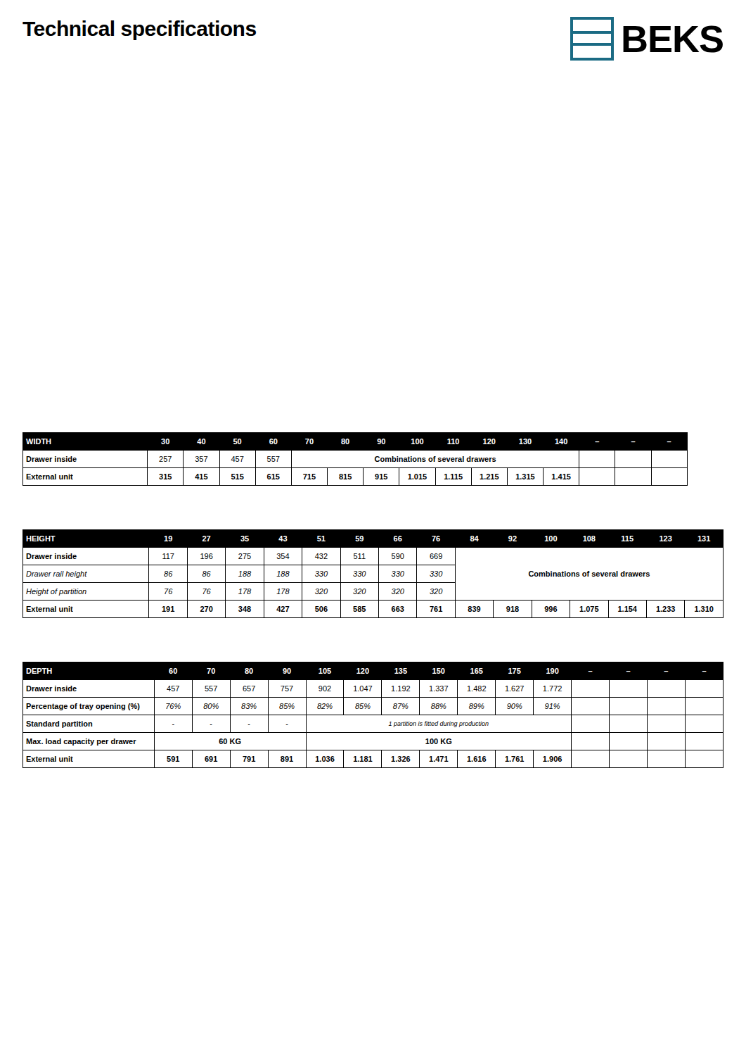Technical specifications
BEKS
| WIDTH | 30 | 40 | 50 | 60 | 70 | 80 | 90 | 100 | 110 | 120 | 130 | 140 | – | – | – |
| --- | --- | --- | --- | --- | --- | --- | --- | --- | --- | --- | --- | --- | --- | --- | --- |
| Drawer inside | 257 | 357 | 457 | 557 | Combinations of several drawers | | | |
| External unit | 315 | 415 | 515 | 615 | 715 | 815 | 915 | 1.015 | 1.115 | 1.215 | 1.315 | 1.415 | | | |
| HEIGHT | 19 | 27 | 35 | 43 | 51 | 59 | 66 | 76 | 84 | 92 | 100 | 108 | 115 | 123 | 131 |
| --- | --- | --- | --- | --- | --- | --- | --- | --- | --- | --- | --- | --- | --- | --- | --- |
| Drawer inside | 117 | 196 | 275 | 354 | 432 | 511 | 590 | 669 | Combinations of several drawers |
| Drawer rail height | 86 | 86 | 188 | 188 | 330 | 330 | 330 | 330 |
| Height of partition | 76 | 76 | 178 | 178 | 320 | 320 | 320 | 320 |
| External unit | 191 | 270 | 348 | 427 | 506 | 585 | 663 | 761 | 839 | 918 | 996 | 1.075 | 1.154 | 1.233 | 1.310 |
| DEPTH | 60 | 70 | 80 | 90 | 105 | 120 | 135 | 150 | 165 | 175 | 190 | – | – | – | – |
| --- | --- | --- | --- | --- | --- | --- | --- | --- | --- | --- | --- | --- | --- | --- | --- |
| Drawer inside | 457 | 557 | 657 | 757 | 902 | 1.047 | 1.192 | 1.337 | 1.482 | 1.627 | 1.772 | | | | |
| Percentage of tray opening (%) | 76% | 80% | 83% | 85% | 82% | 85% | 87% | 88% | 89% | 90% | 91% | | | | |
| Standard partition | - | - | - | - | 1 partition is fitted during production | | | | |
| Max. load capacity per drawer | 60 KG | 100 KG | | | | |
| External unit | 591 | 691 | 791 | 891 | 1.036 | 1.181 | 1.326 | 1.471 | 1.616 | 1.761 | 1.906 | | | | |